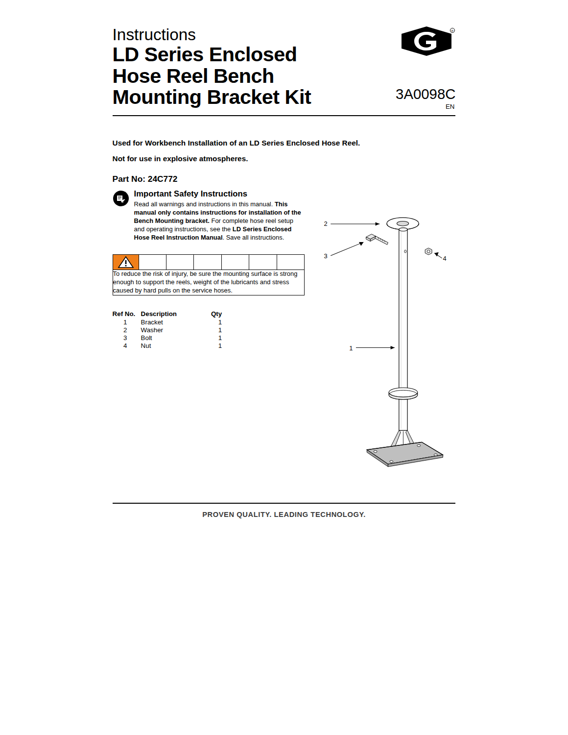Instructions
LD Series Enclosed
Hose Reel Bench
Mounting Bracket Kit
R
3A0098C
EN
Used for Workbench Installation of an LD Series Enclosed Hose Reel.
Not for use in explosive atmospheres.
Part No: 24C772
Important Safety Instructions
Read all warnings and instructions in this manual. This manual only contains instructions for installation of the Bench Mounting bracket. For complete hose reel setup and operating instructions, see the LD Series Enclosed Hose Reel Instruction Manual. Save all instructions.
| To reduce the risk of injury, be sure the mounting surface is strong enough to support the reels, weight of the lubricants and stress caused by hard pulls on the service hoses. |
| Ref No. | Description | Qty |
| --- | --- | --- |
| 1 | Bracket | 1 |
| 2 | Washer | 1 |
| 3 | Bolt | 1 |
| 4 | Nut | 1 |
2 3 4 1
PROVEN QUALITY. LEADING TECHNOLOGY.